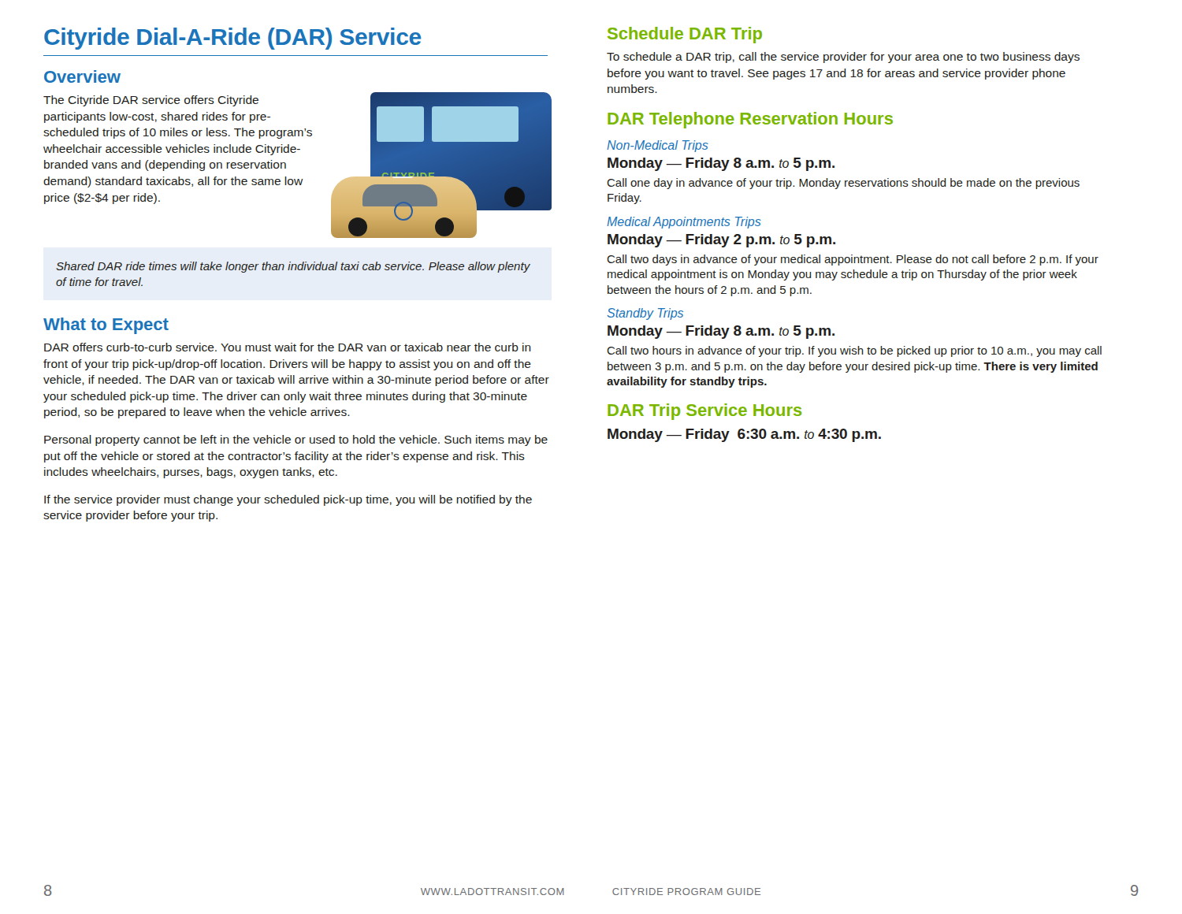Cityride Dial-A-Ride (DAR) Service
Overview
CITYRIDE
The Cityride DAR service offers Cityride participants low-cost, shared rides for pre-scheduled trips of 10 miles or less. The program’s wheelchair accessible vehicles include Cityride-branded vans and (depending on reservation demand) standard taxicabs, all for the same low price ($2-$4 per ride).
Shared DAR ride times will take longer than individual taxi cab service. Please allow plenty of time for travel.
What to Expect
DAR offers curb-to-curb service. You must wait for the DAR van or taxicab near the curb in front of your trip pick-up/drop-off location. Drivers will be happy to assist you on and off the vehicle, if needed. The DAR van or taxicab will arrive within a 30-minute period before or after your scheduled pick-up time. The driver can only wait three minutes during that 30-minute period, so be prepared to leave when the vehicle arrives.
Personal property cannot be left in the vehicle or used to hold the vehicle. Such items may be put off the vehicle or stored at the contractor’s facility at the rider’s expense and risk. This includes wheelchairs, purses, bags, oxygen tanks, etc.
If the service provider must change your scheduled pick-up time, you will be notified by the service provider before your trip.
Schedule DAR Trip
To schedule a DAR trip, call the service provider for your area one to two business days before you want to travel. See pages 17 and 18 for areas and service provider phone numbers.
DAR Telephone Reservation Hours
Non-Medical Trips
Monday — Friday 8 a.m. to 5 p.m.
Call one day in advance of your trip. Monday reservations should be made on the previous Friday.
Medical Appointments Trips
Monday — Friday 2 p.m. to 5 p.m.
Call two days in advance of your medical appointment. Please do not call before 2 p.m. If your medical appointment is on Monday you may schedule a trip on Thursday of the prior week between the hours of 2 p.m. and 5 p.m.
Standby Trips
Monday — Friday 8 a.m. to 5 p.m.
Call two hours in advance of your trip. If you wish to be picked up prior to 10 a.m., you may call between 3 p.m. and 5 p.m. on the day before your desired pick-up time. There is very limited availability for standby trips.
DAR Trip Service Hours
Monday — Friday 6:30 a.m. to 4:30 p.m.
8
WWW.LADOTTRANSIT.COM CITYRIDE PROGRAM GUIDE
9